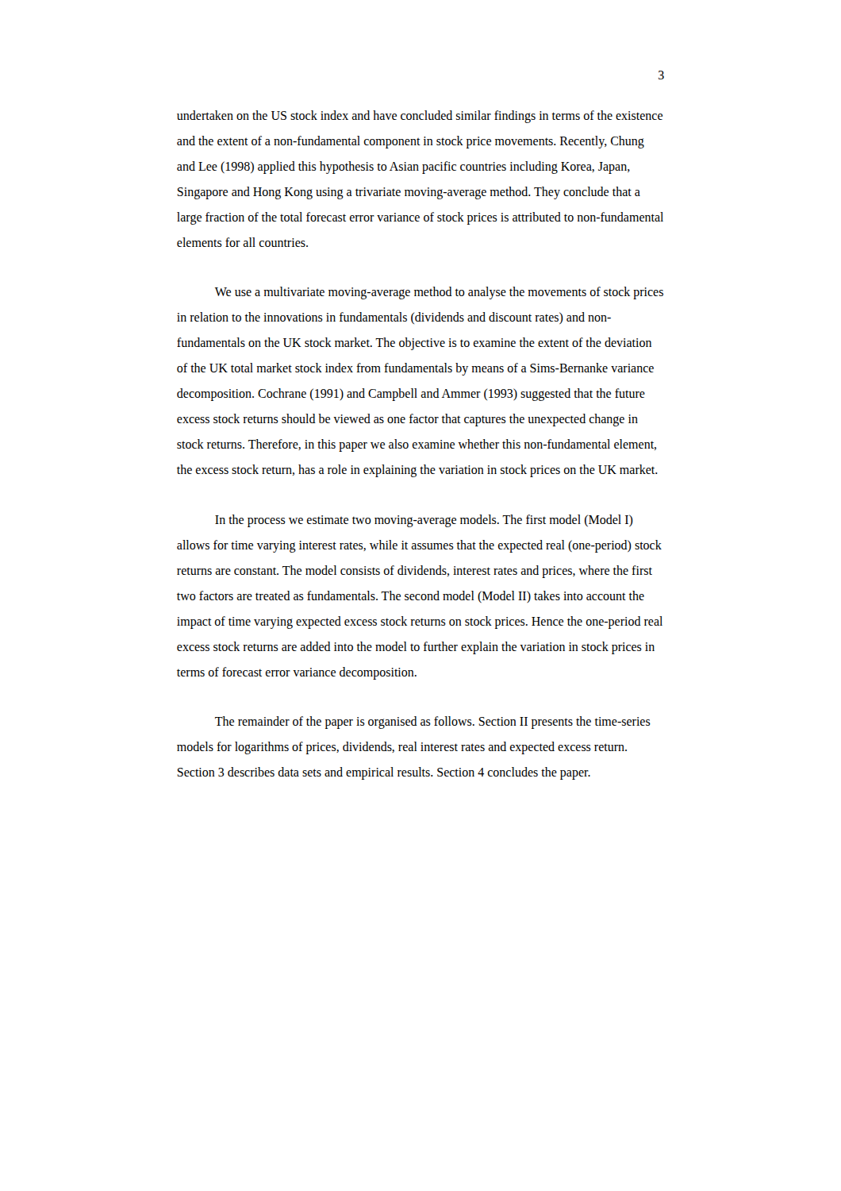3
undertaken on the US stock index and have concluded similar findings in terms of the existence and the extent of a non-fundamental component in stock price movements. Recently, Chung and Lee (1998) applied this hypothesis to Asian pacific countries including Korea, Japan, Singapore and Hong Kong using a trivariate moving-average method. They conclude that a large fraction of the total forecast error variance of stock prices is attributed to non-fundamental elements for all countries.
We use a multivariate moving-average method to analyse the movements of stock prices in relation to the innovations in fundamentals (dividends and discount rates) and non-fundamentals on the UK stock market. The objective is to examine the extent of the deviation of the UK total market stock index from fundamentals by means of a Sims-Bernanke variance decomposition. Cochrane (1991) and Campbell and Ammer (1993) suggested that the future excess stock returns should be viewed as one factor that captures the unexpected change in stock returns. Therefore, in this paper we also examine whether this non-fundamental element, the excess stock return, has a role in explaining the variation in stock prices on the UK market.
In the process we estimate two moving-average models. The first model (Model I) allows for time varying interest rates, while it assumes that the expected real (one-period) stock returns are constant. The model consists of dividends, interest rates and prices, where the first two factors are treated as fundamentals. The second model (Model II) takes into account the impact of time varying expected excess stock returns on stock prices. Hence the one-period real excess stock returns are added into the model to further explain the variation in stock prices in terms of forecast error variance decomposition.
The remainder of the paper is organised as follows. Section II presents the time-series models for logarithms of prices, dividends, real interest rates and expected excess return. Section 3 describes data sets and empirical results. Section 4 concludes the paper.